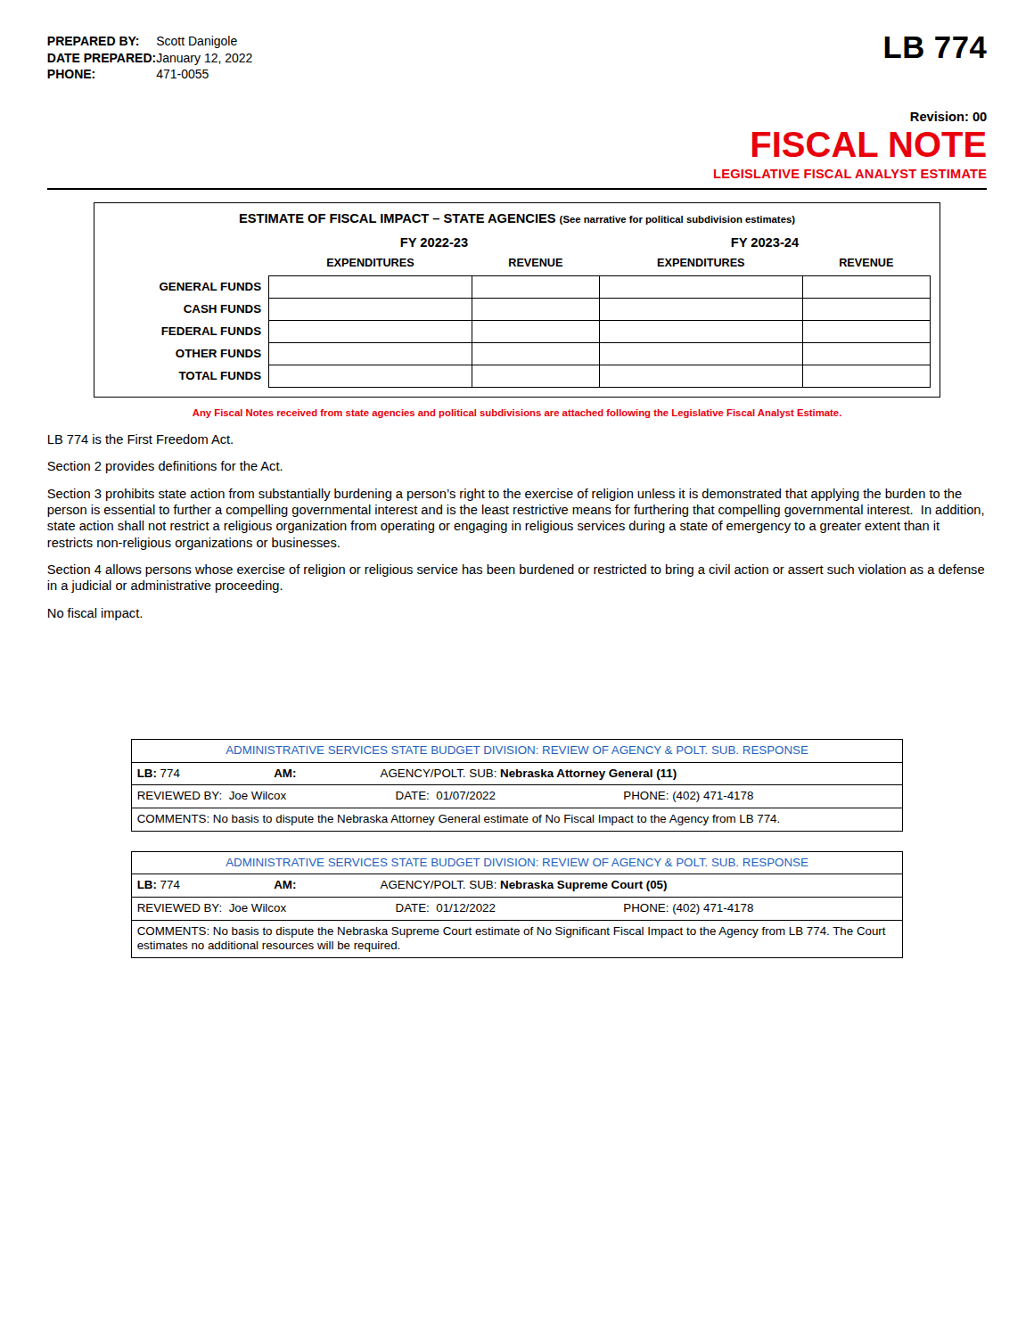| PREPARED BY: | Scott Danigole |
| DATE PREPARED: | January 12, 2022 |
| PHONE: | 471-0055 |
LB 774
Revision: 00
FISCAL NOTE
LEGISLATIVE FISCAL ANALYST ESTIMATE
ESTIMATE OF FISCAL IMPACT – STATE AGENCIES (See narrative for political subdivision estimates)
| | FY 2022-23 | FY 2023-24 |
| | EXPENDITURES | REVENUE | EXPENDITURES | REVENUE |
| GENERAL FUNDS | | | | |
| CASH FUNDS | | | | |
| FEDERAL FUNDS | | | | |
| OTHER FUNDS | | | | |
| TOTAL FUNDS | | | | |
Any Fiscal Notes received from state agencies and political subdivisions are attached following the Legislative Fiscal Analyst Estimate.
LB 774 is the First Freedom Act.
Section 2 provides definitions for the Act.
Section 3 prohibits state action from substantially burdening a person’s right to the exercise of religion unless it is demonstrated that applying the burden to the person is essential to further a compelling governmental interest and is the least restrictive means for furthering that compelling governmental interest. In addition, state action shall not restrict a religious organization from operating or engaging in religious services during a state of emergency to a greater extent than it restricts non-religious organizations or businesses.
Section 4 allows persons whose exercise of religion or religious service has been burdened or restricted to bring a civil action or assert such violation as a defense in a judicial or administrative proceeding.
No fiscal impact.
ADMINISTRATIVE SERVICES STATE BUDGET DIVISION: REVIEW OF AGENCY & POLT. SUB. RESPONSE
LB: 774
AM:
AGENCY/POLT. SUB: Nebraska Attorney General (11)
REVIEWED BY: Joe Wilcox
DATE: 01/07/2022
PHONE: (402) 471-4178
COMMENTS: No basis to dispute the Nebraska Attorney General estimate of No Fiscal Impact to the Agency from LB 774.
ADMINISTRATIVE SERVICES STATE BUDGET DIVISION: REVIEW OF AGENCY & POLT. SUB. RESPONSE
LB: 774
AM:
AGENCY/POLT. SUB: Nebraska Supreme Court (05)
REVIEWED BY: Joe Wilcox
DATE: 01/12/2022
PHONE: (402) 471-4178
COMMENTS: No basis to dispute the Nebraska Supreme Court estimate of No Significant Fiscal Impact to the Agency from LB 774. The Court estimates no additional resources will be required.